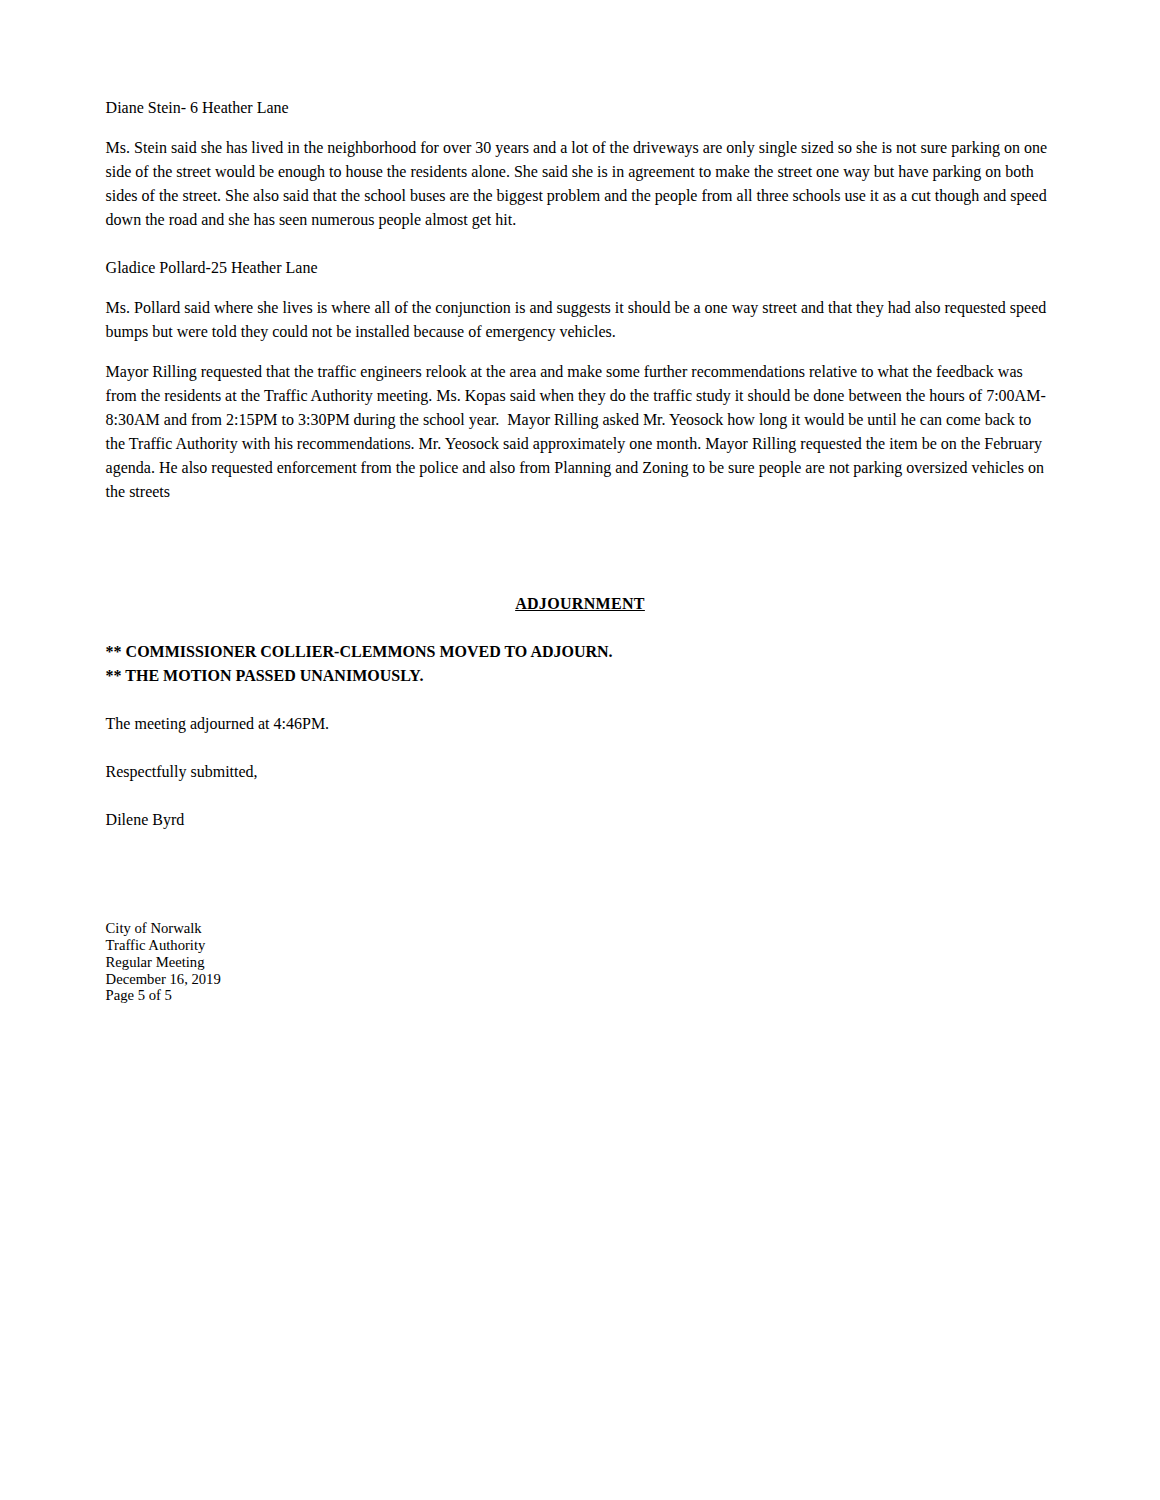Diane Stein- 6 Heather Lane
Ms. Stein said she has lived in the neighborhood for over 30 years and a lot of the driveways are only single sized so she is not sure parking on one side of the street would be enough to house the residents alone. She said she is in agreement to make the street one way but have parking on both sides of the street. She also said that the school buses are the biggest problem and the people from all three schools use it as a cut though and speed down the road and she has seen numerous people almost get hit.
Gladice Pollard-25 Heather Lane
Ms. Pollard said where she lives is where all of the conjunction is and suggests it should be a one way street and that they had also requested speed bumps but were told they could not be installed because of emergency vehicles.
Mayor Rilling requested that the traffic engineers relook at the area and make some further recommendations relative to what the feedback was from the residents at the Traffic Authority meeting. Ms. Kopas said when they do the traffic study it should be done between the hours of 7:00AM- 8:30AM and from 2:15PM to 3:30PM during the school year. Mayor Rilling asked Mr. Yeosock how long it would be until he can come back to the Traffic Authority with his recommendations. Mr. Yeosock said approximately one month. Mayor Rilling requested the item be on the February agenda. He also requested enforcement from the police and also from Planning and Zoning to be sure people are not parking oversized vehicles on the streets
ADJOURNMENT
** COMMISSIONER COLLIER-CLEMMONS MOVED TO ADJOURN.
** THE MOTION PASSED UNANIMOUSLY.
The meeting adjourned at 4:46PM.
Respectfully submitted,
Dilene Byrd
City of Norwalk
Traffic Authority
Regular Meeting
December 16, 2019
Page 5 of 5